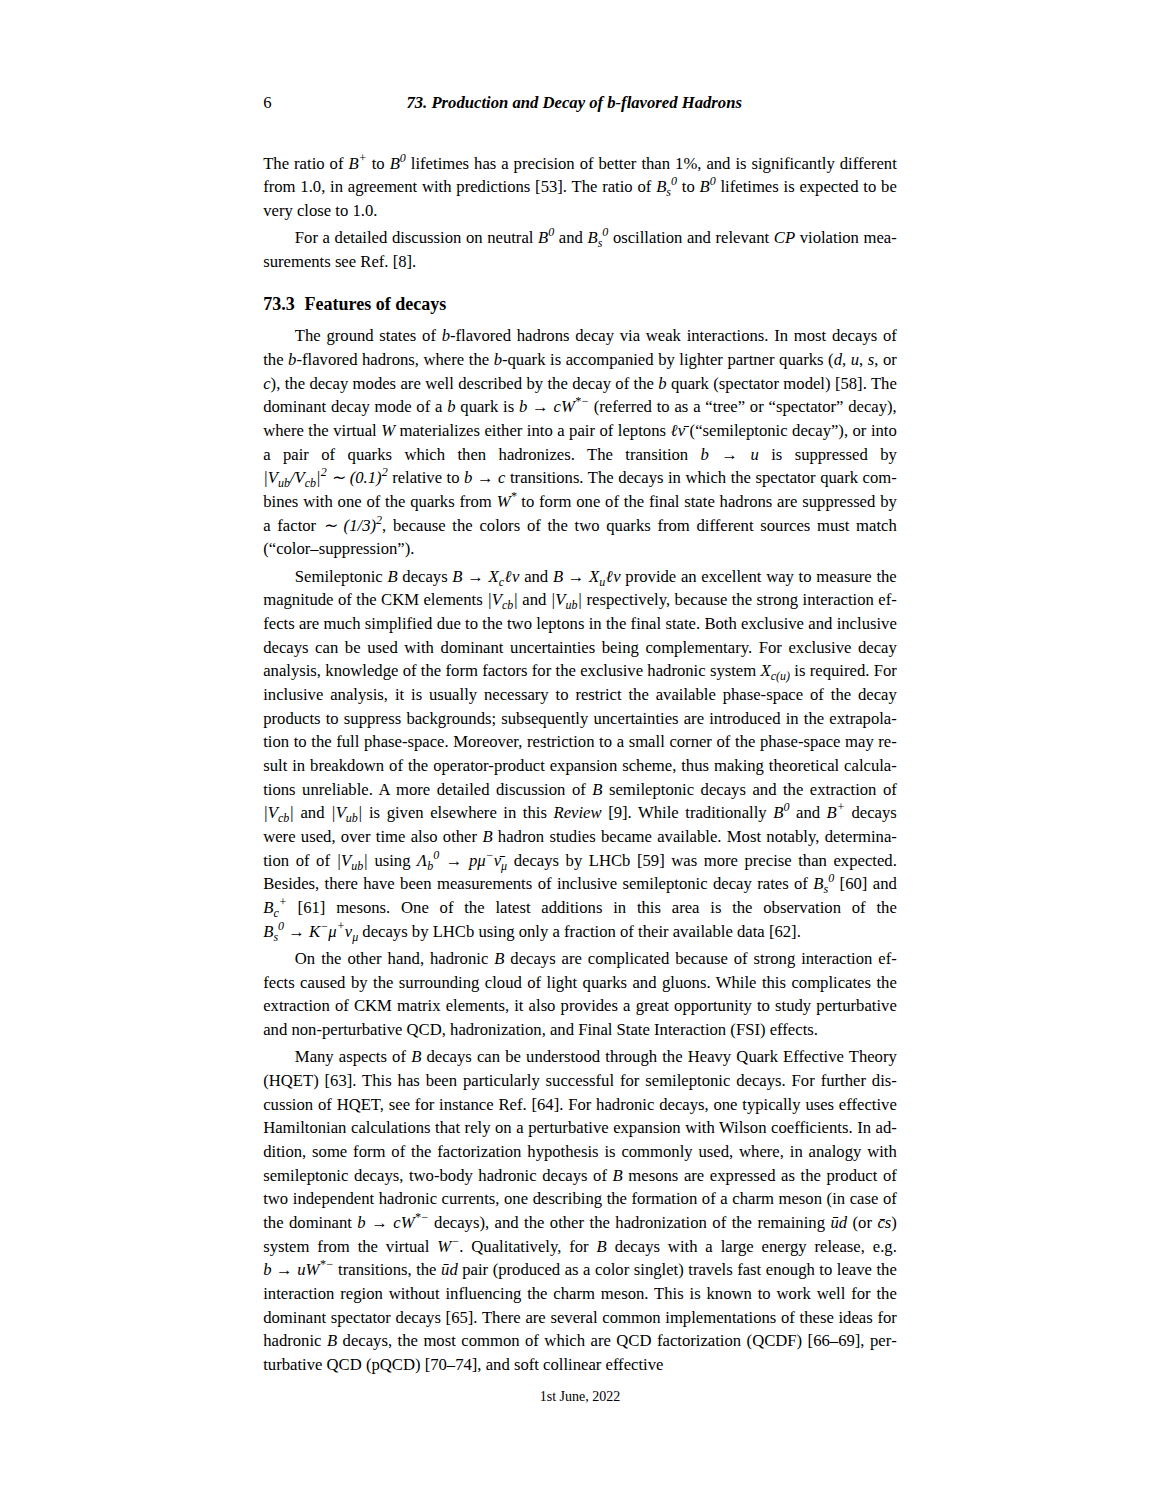6
73. Production and Decay of b-flavored Hadrons
The ratio of B+ to B0 lifetimes has a precision of better than 1%, and is significantly different from 1.0, in agreement with predictions [53]. The ratio of Bs0 to B0 lifetimes is expected to be very close to 1.0.
For a detailed discussion on neutral B0 and Bs0 oscillation and relevant CP violation measurements see Ref. [8].
73.3 Features of decays
The ground states of b-flavored hadrons decay via weak interactions. In most decays of the b-flavored hadrons, where the b-quark is accompanied by lighter partner quarks (d, u, s, or c), the decay modes are well described by the decay of the b quark (spectator model) [58]. The dominant decay mode of a b quark is b → cW*− (referred to as a “tree” or “spectator” decay), where the virtual W materializes either into a pair of leptons ℓν̄ (“semileptonic decay”), or into a pair of quarks which then hadronizes. The transition b → u is suppressed by |Vub/Vcb|2 ∼ (0.1)2 relative to b → c transitions. The decays in which the spectator quark combines with one of the quarks from W* to form one of the final state hadrons are suppressed by a factor ∼ (1/3)2, because the colors of the two quarks from different sources must match (“color–suppression”).
Semileptonic B decays B → Xcℓν and B → Xuℓν provide an excellent way to measure the magnitude of the CKM elements |Vcb| and |Vub| respectively, because the strong interaction effects are much simplified due to the two leptons in the final state. Both exclusive and inclusive decays can be used with dominant uncertainties being complementary. For exclusive decay analysis, knowledge of the form factors for the exclusive hadronic system Xc(u) is required. For inclusive analysis, it is usually necessary to restrict the available phase-space of the decay products to suppress backgrounds; subsequently uncertainties are introduced in the extrapolation to the full phase-space. Moreover, restriction to a small corner of the phase-space may result in breakdown of the operator-product expansion scheme, thus making theoretical calculations unreliable. A more detailed discussion of B semileptonic decays and the extraction of |Vcb| and |Vub| is given elsewhere in this Review [9]. While traditionally B0 and B+ decays were used, over time also other B hadron studies became available. Most notably, determination of of |Vub| using Λb0 → pμ−ν̄μ decays by LHCb [59] was more precise than expected. Besides, there have been measurements of inclusive semileptonic decay rates of Bs0 [60] and Bc+ [61] mesons. One of the latest additions in this area is the observation of the Bs0 → K−μ+νμ decays by LHCb using only a fraction of their available data [62].
On the other hand, hadronic B decays are complicated because of strong interaction effects caused by the surrounding cloud of light quarks and gluons. While this complicates the extraction of CKM matrix elements, it also provides a great opportunity to study perturbative and non-perturbative QCD, hadronization, and Final State Interaction (FSI) effects.
Many aspects of B decays can be understood through the Heavy Quark Effective Theory (HQET) [63]. This has been particularly successful for semileptonic decays. For further discussion of HQET, see for instance Ref. [64]. For hadronic decays, one typically uses effective Hamiltonian calculations that rely on a perturbative expansion with Wilson coefficients. In addition, some form of the factorization hypothesis is commonly used, where, in analogy with semileptonic decays, two-body hadronic decays of B mesons are expressed as the product of two independent hadronic currents, one describing the formation of a charm meson (in case of the dominant b → cW*− decays), and the other the hadronization of the remaining ūd (or c̄s) system from the virtual W−. Qualitatively, for B decays with a large energy release, e.g. b → uW*− transitions, the ūd pair (produced as a color singlet) travels fast enough to leave the interaction region without influencing the charm meson. This is known to work well for the dominant spectator decays [65]. There are several common implementations of these ideas for hadronic B decays, the most common of which are QCD factorization (QCDF) [66–69], perturbative QCD (pQCD) [70–74], and soft collinear effective
1st June, 2022